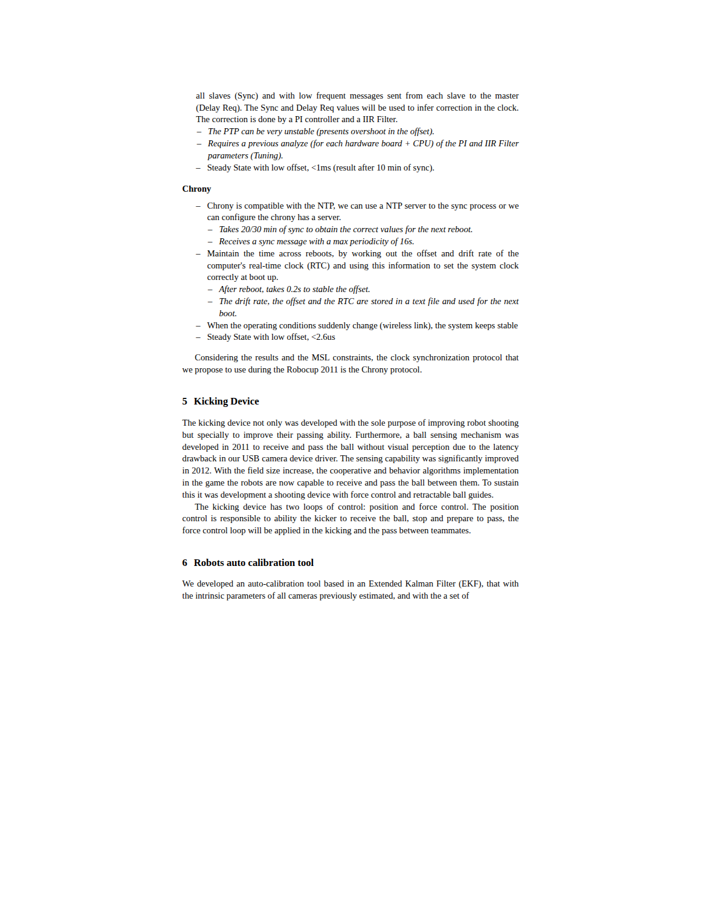all slaves (Sync) and with low frequent messages sent from each slave to the master (Delay Req). The Sync and Delay Req values will be used to infer correction in the clock. The correction is done by a PI controller and a IIR Filter.
The PTP can be very unstable (presents overshoot in the offset).
Requires a previous analyze (for each hardware board + CPU) of the PI and IIR Filter parameters (Tuning).
Steady State with low offset, <1ms (result after 10 min of sync).
Chrony
Chrony is compatible with the NTP, we can use a NTP server to the sync process or we can configure the chrony has a server.
Takes 20/30 min of sync to obtain the correct values for the next reboot.
Receives a sync message with a max periodicity of 16s.
Maintain the time across reboots, by working out the offset and drift rate of the computer's real-time clock (RTC) and using this information to set the system clock correctly at boot up.
After reboot, takes 0.2s to stable the offset.
The drift rate, the offset and the RTC are stored in a text file and used for the next boot.
When the operating conditions suddenly change (wireless link), the system keeps stable
Steady State with low offset, <2.6us
Considering the results and the MSL constraints, the clock synchronization protocol that we propose to use during the Robocup 2011 is the Chrony protocol.
5 Kicking Device
The kicking device not only was developed with the sole purpose of improving robot shooting but specially to improve their passing ability. Furthermore, a ball sensing mechanism was developed in 2011 to receive and pass the ball without visual perception due to the latency drawback in our USB camera device driver. The sensing capability was significantly improved in 2012. With the field size increase, the cooperative and behavior algorithms implementation in the game the robots are now capable to receive and pass the ball between them. To sustain this it was development a shooting device with force control and retractable ball guides.
The kicking device has two loops of control: position and force control. The position control is responsible to ability the kicker to receive the ball, stop and prepare to pass, the force control loop will be applied in the kicking and the pass between teammates.
6 Robots auto calibration tool
We developed an auto-calibration tool based in an Extended Kalman Filter (EKF), that with the intrinsic parameters of all cameras previously estimated, and with the a set of